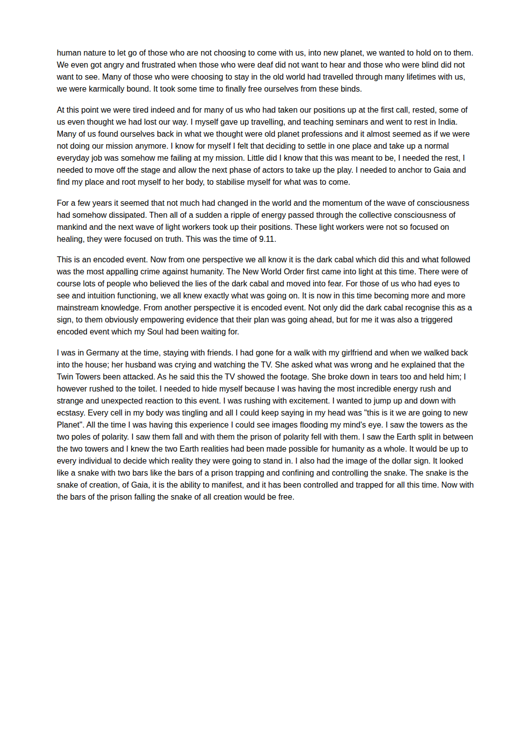human nature to let go of those who are not choosing to come with us, into new planet, we wanted to hold on to them. We even got angry and frustrated when those who were deaf did not want to hear and those who were blind did not want to see. Many of those who were choosing to stay in the old world had travelled through many lifetimes with us, we were karmically bound. It took some time to finally free ourselves from these binds.
At this point we were tired indeed and for many of us who had taken our positions up at the first call, rested, some of us even thought we had lost our way. I myself gave up travelling, and teaching seminars and went to rest in India. Many of us found ourselves back in what we thought were old planet professions and it almost seemed as if we were not doing our mission anymore. I know for myself I felt that deciding to settle in one place and take up a normal everyday job was somehow me failing at my mission. Little did I know that this was meant to be, I needed the rest, I needed to move off the stage and allow the next phase of actors to take up the play. I needed to anchor to Gaia and find my place and root myself to her body, to stabilise myself for what was to come.
For a few years it seemed that not much had changed in the world and the momentum of the wave of consciousness had somehow dissipated. Then all of a sudden a ripple of energy passed through the collective consciousness of mankind and the next wave of light workers took up their positions. These light workers were not so focused on healing, they were focused on truth. This was the time of 9.11.
This is an encoded event. Now from one perspective we all know it is the dark cabal which did this and what followed was the most appalling crime against humanity. The New World Order first came into light at this time. There were of course lots of people who believed the lies of the dark cabal and moved into fear. For those of us who had eyes to see and intuition functioning, we all knew exactly what was going on. It is now in this time becoming more and more mainstream knowledge. From another perspective it is encoded event. Not only did the dark cabal recognise this as a sign, to them obviously empowering evidence that their plan was going ahead, but for me it was also a triggered encoded event which my Soul had been waiting for.
I was in Germany at the time, staying with friends. I had gone for a walk with my girlfriend and when we walked back into the house; her husband was crying and watching the TV. She asked what was wrong and he explained that the Twin Towers been attacked. As he said this the TV showed the footage. She broke down in tears too and held him; I however rushed to the toilet. I needed to hide myself because I was having the most incredible energy rush and strange and unexpected reaction to this event. I was rushing with excitement. I wanted to jump up and down with ecstasy. Every cell in my body was tingling and all I could keep saying in my head was "this is it we are going to new Planet". All the time I was having this experience I could see images flooding my mind's eye. I saw the towers as the two poles of polarity. I saw them fall and with them the prison of polarity fell with them. I saw the Earth split in between the two towers and I knew the two Earth realities had been made possible for humanity as a whole. It would be up to every individual to decide which reality they were going to stand in. I also had the image of the dollar sign. It looked like a snake with two bars like the bars of a prison trapping and confining and controlling the snake. The snake is the snake of creation, of Gaia, it is the ability to manifest, and it has been controlled and trapped for all this time. Now with the bars of the prison falling the snake of all creation would be free.